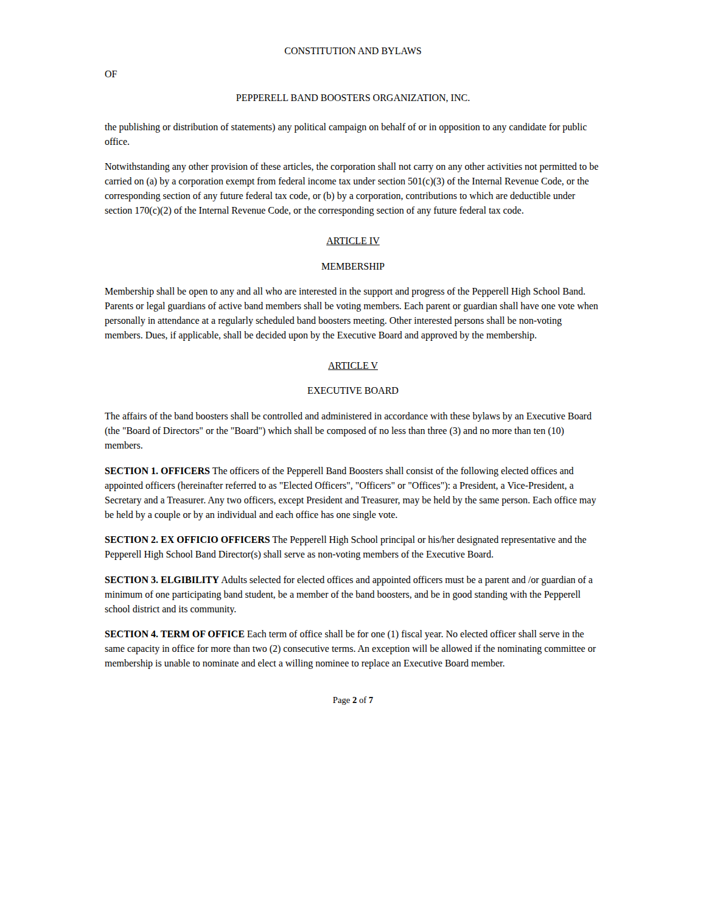CONSTITUTION AND BYLAWS
OF
PEPPERELL BAND BOOSTERS ORGANIZATION, INC.
the publishing or distribution of statements) any political campaign on behalf of or in opposition to any candidate for public office.
Notwithstanding any other provision of these articles, the corporation shall not carry on any other activities not permitted to be carried on (a) by a corporation exempt from federal income tax under section 501(c)(3) of the Internal Revenue Code, or the corresponding section of any future federal tax code, or (b) by a corporation, contributions to which are deductible under section 170(c)(2) of the Internal Revenue Code, or the corresponding section of any future federal tax code.
ARTICLE IV
MEMBERSHIP
Membership shall be open to any and all who are interested in the support and progress of the Pepperell High School Band. Parents or legal guardians of active band members shall be voting members. Each parent or guardian shall have one vote when personally in attendance at a regularly scheduled band boosters meeting. Other interested persons shall be non-voting members. Dues, if applicable, shall be decided upon by the Executive Board and approved by the membership.
ARTICLE V
EXECUTIVE BOARD
The affairs of the band boosters shall be controlled and administered in accordance with these bylaws by an Executive Board (the "Board of Directors" or the "Board") which shall be composed of no less than three (3) and no more than ten (10) members.
SECTION 1. OFFICERS The officers of the Pepperell Band Boosters shall consist of the following elected offices and appointed officers (hereinafter referred to as "Elected Officers", "Officers" or "Offices"): a President, a Vice-President, a Secretary and a Treasurer. Any two officers, except President and Treasurer, may be held by the same person. Each office may be held by a couple or by an individual and each office has one single vote.
SECTION 2. EX OFFICIO OFFICERS The Pepperell High School principal or his/her designated representative and the Pepperell High School Band Director(s) shall serve as non-voting members of the Executive Board.
SECTION 3. ELGIBILITY Adults selected for elected offices and appointed officers must be a parent and /or guardian of a minimum of one participating band student, be a member of the band boosters, and be in good standing with the Pepperell school district and its community.
SECTION 4. TERM OF OFFICE Each term of office shall be for one (1) fiscal year. No elected officer shall serve in the same capacity in office for more than two (2) consecutive terms. An exception will be allowed if the nominating committee or membership is unable to nominate and elect a willing nominee to replace an Executive Board member.
Page 2 of 7